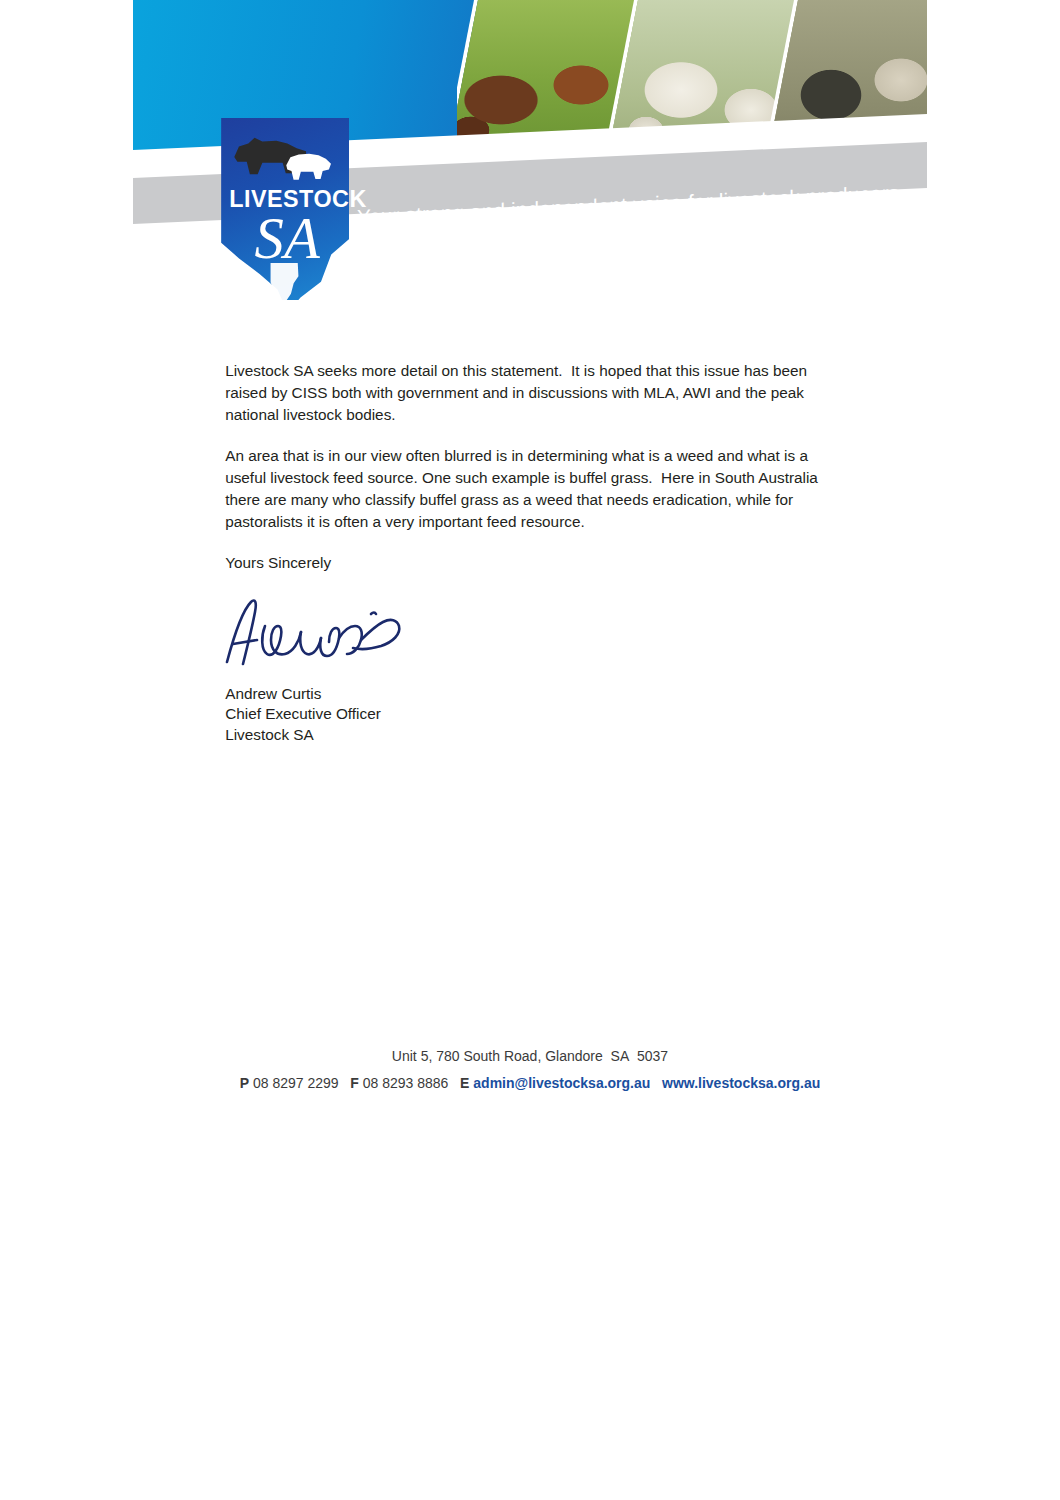Your strong and independent voice for livestock producers
LIVESTOCK
SA
Livestock SA seeks more detail on this statement. It is hoped that this issue has been raised by CISS both with government and in discussions with MLA, AWI and the peak national livestock bodies.
An area that is in our view often blurred is in determining what is a weed and what is a useful livestock feed source. One such example is buffel grass. Here in South Australia there are many who classify buffel grass as a weed that needs eradication, while for pastoralists it is often a very important feed resource.
Yours Sincerely
Andrew Curtis
Chief Executive Officer
Livestock SA
Unit 5, 780 South Road, Glandore SA 5037
P 08 8297 2299 F 08 8293 8886 E admin@livestocksa.org.au www.livestocksa.org.au